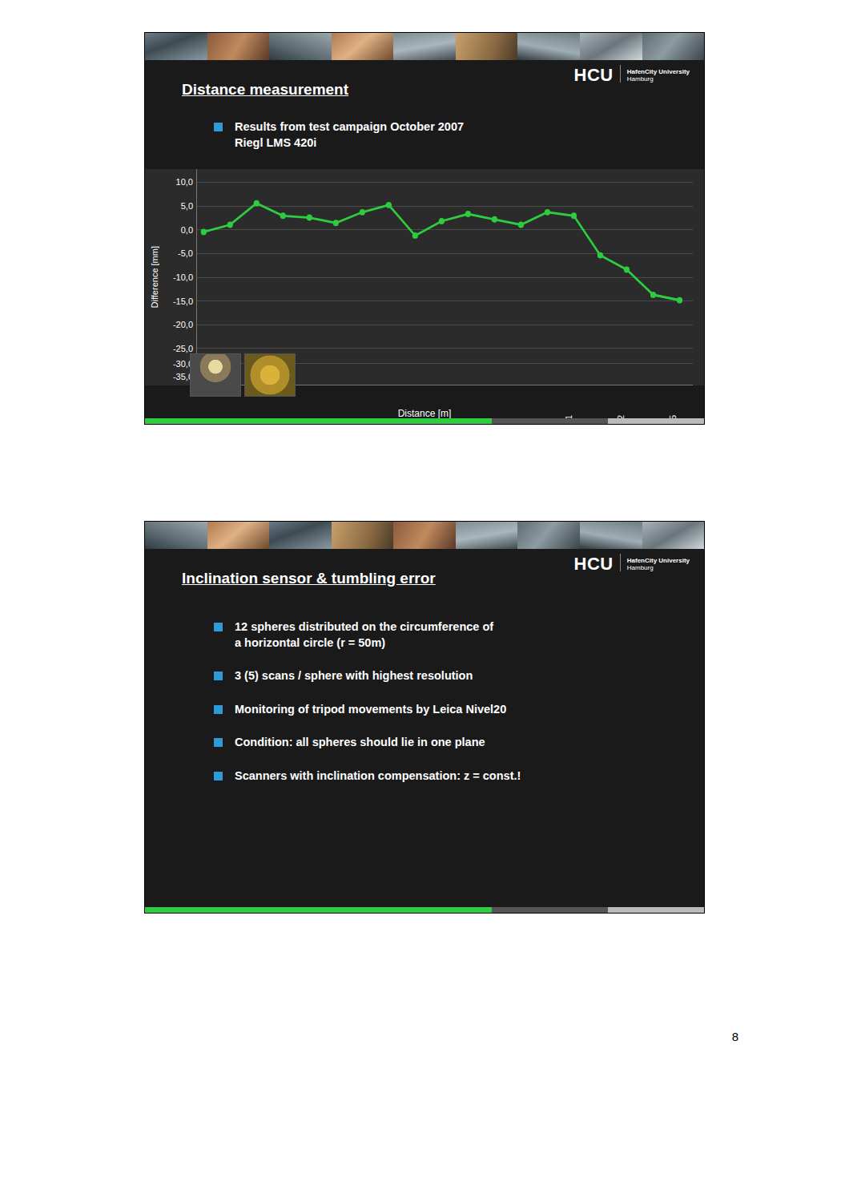HCU
HafenCity University
Hamburg
Distance measurement
Results from test campaign October 2007
Riegl LMS 420i
Difference [mm]
10,0 5,0 0,0 -5,0 -10,0 -15,0 -20,0 -25,0 -30,0 -35,0
9,9 30,0 41,6 51,6 61,4 71,8 81,7 123,1 184,2 225,5
Distance [m]
HCU
HafenCity University
Hamburg
Inclination sensor & tumbling error
12 spheres distributed on the circumference of
a horizontal circle (r = 50m)
3 (5) scans / sphere with highest resolution
Monitoring of tripod movements by Leica Nivel20
Condition: all spheres should lie in one plane
Scanners with inclination compensation: z = const.!
8